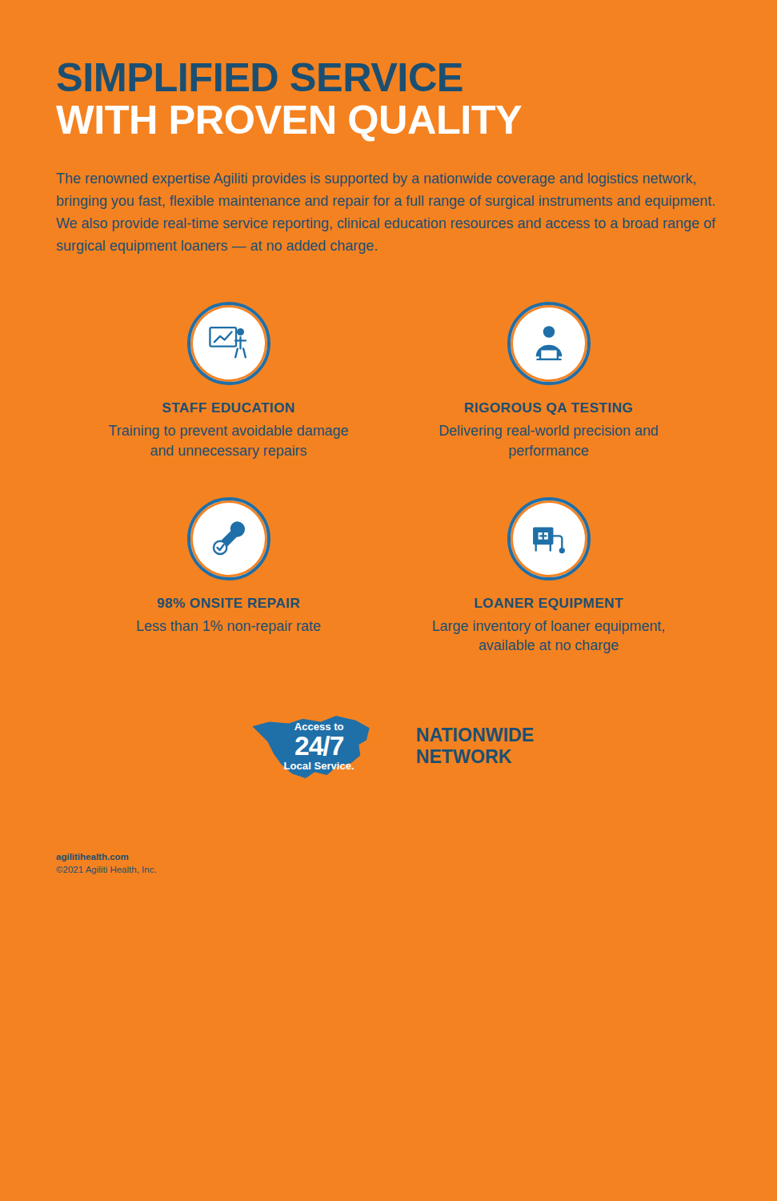Simplified Service with Proven Quality
The renowned expertise Agiliti provides is supported by a nationwide coverage and logistics network, bringing you fast, flexible maintenance and repair for a full range of surgical instruments and equipment. We also provide real-time service reporting, clinical education resources and access to a broad range of surgical equipment loaners — at no added charge.
Staff Education
Training to prevent avoidable damage and unnecessary repairs
Rigorous QA Testing
Delivering real-world precision and performance
98% Onsite Repair
Less than 1% non-repair rate
Loaner Equipment
Large inventory of loaner equipment, available at no charge
Access to 24/7 Local Service.
Nationwide
Network
agilitihealth.com
©2021 Agiliti Health, Inc.